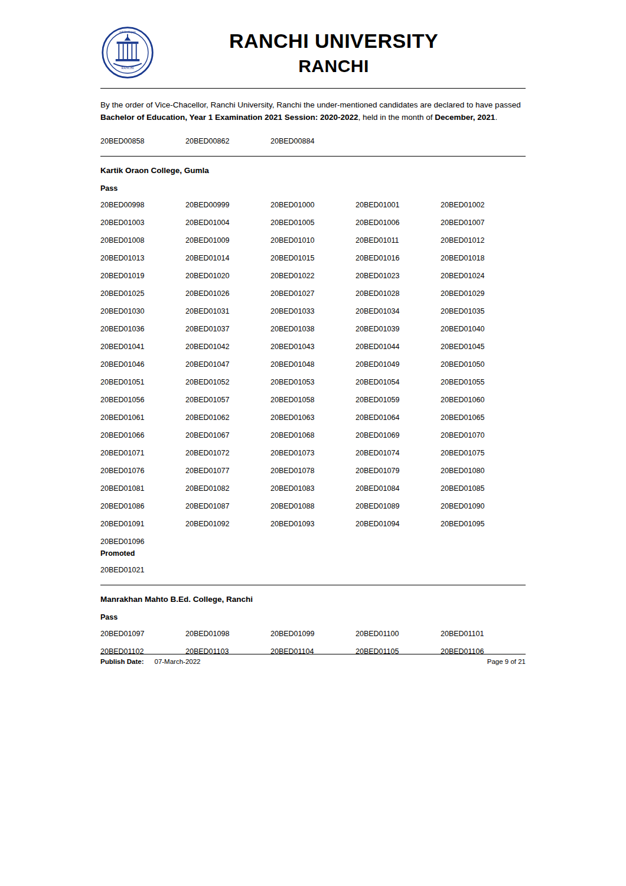RANCHI रांची विश्वविद्यालय
RANCHI UNIVERSITY
RANCHI
By the order of Vice-Chacellor, Ranchi University, Ranchi the under-mentioned candidates are declared to have passed Bachelor of Education, Year 1 Examination 2021 Session: 2020-2022, held in the month of December, 2021.
20BED00858
20BED00862
20BED00884
Kartik Oraon College, Gumla
Pass
20BED00998
20BED00999
20BED01000
20BED01001
20BED01002
20BED01003
20BED01004
20BED01005
20BED01006
20BED01007
20BED01008
20BED01009
20BED01010
20BED01011
20BED01012
20BED01013
20BED01014
20BED01015
20BED01016
20BED01018
20BED01019
20BED01020
20BED01022
20BED01023
20BED01024
20BED01025
20BED01026
20BED01027
20BED01028
20BED01029
20BED01030
20BED01031
20BED01033
20BED01034
20BED01035
20BED01036
20BED01037
20BED01038
20BED01039
20BED01040
20BED01041
20BED01042
20BED01043
20BED01044
20BED01045
20BED01046
20BED01047
20BED01048
20BED01049
20BED01050
20BED01051
20BED01052
20BED01053
20BED01054
20BED01055
20BED01056
20BED01057
20BED01058
20BED01059
20BED01060
20BED01061
20BED01062
20BED01063
20BED01064
20BED01065
20BED01066
20BED01067
20BED01068
20BED01069
20BED01070
20BED01071
20BED01072
20BED01073
20BED01074
20BED01075
20BED01076
20BED01077
20BED01078
20BED01079
20BED01080
20BED01081
20BED01082
20BED01083
20BED01084
20BED01085
20BED01086
20BED01087
20BED01088
20BED01089
20BED01090
20BED01091
20BED01092
20BED01093
20BED01094
20BED01095
20BED01096
Promoted
20BED01021
Manrakhan Mahto B.Ed. College, Ranchi
Pass
20BED01097
20BED01098
20BED01099
20BED01100
20BED01101
20BED01102
20BED01103
20BED01104
20BED01105
20BED01106
Publish Date: 07-March-2022
Page 9 of 21